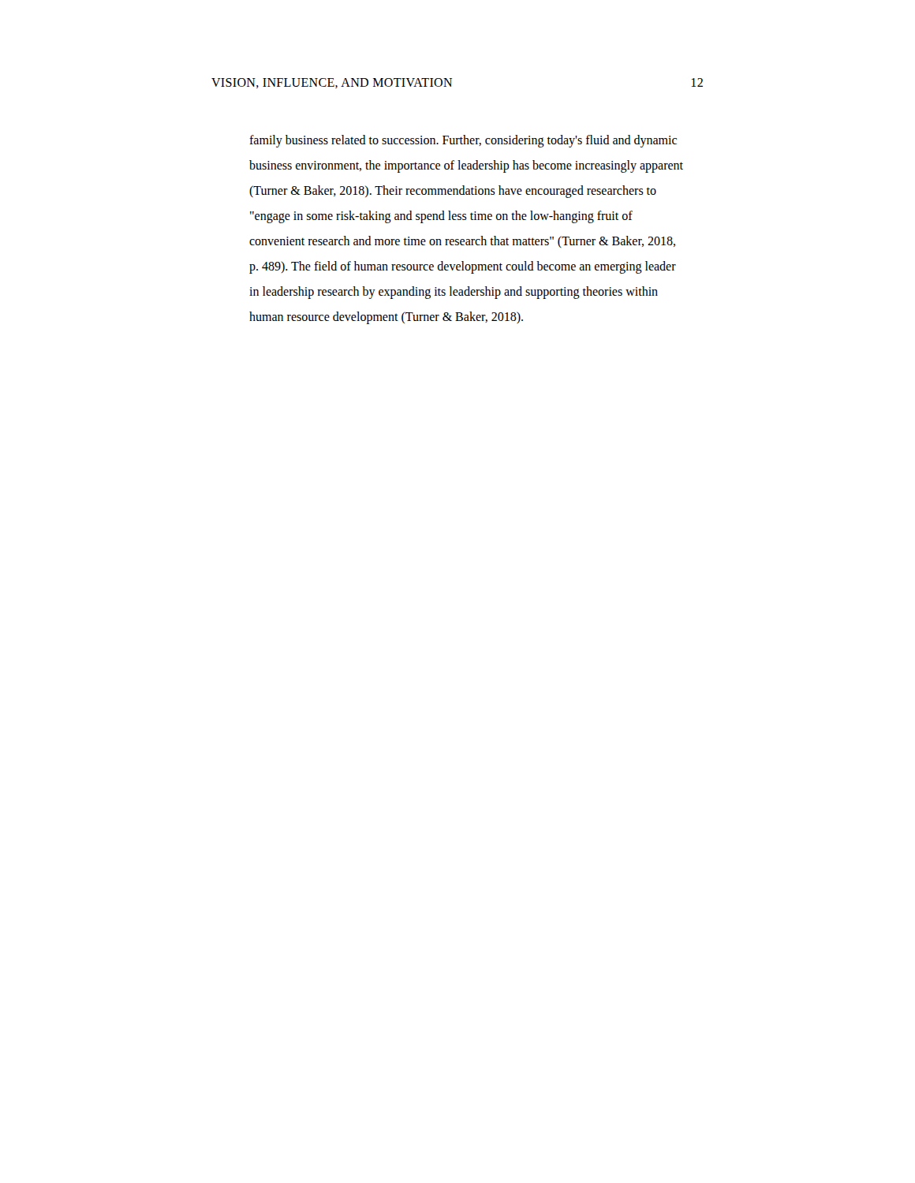Vision, Influence, and Motivation 12
family business related to succession. Further, considering today's fluid and dynamic business environment, the importance of leadership has become increasingly apparent (Turner & Baker, 2018). Their recommendations have encouraged researchers to "engage in some risk-taking and spend less time on the low-hanging fruit of convenient research and more time on research that matters" (Turner & Baker, 2018, p. 489). The field of human resource development could become an emerging leader in leadership research by expanding its leadership and supporting theories within human resource development (Turner & Baker, 2018).